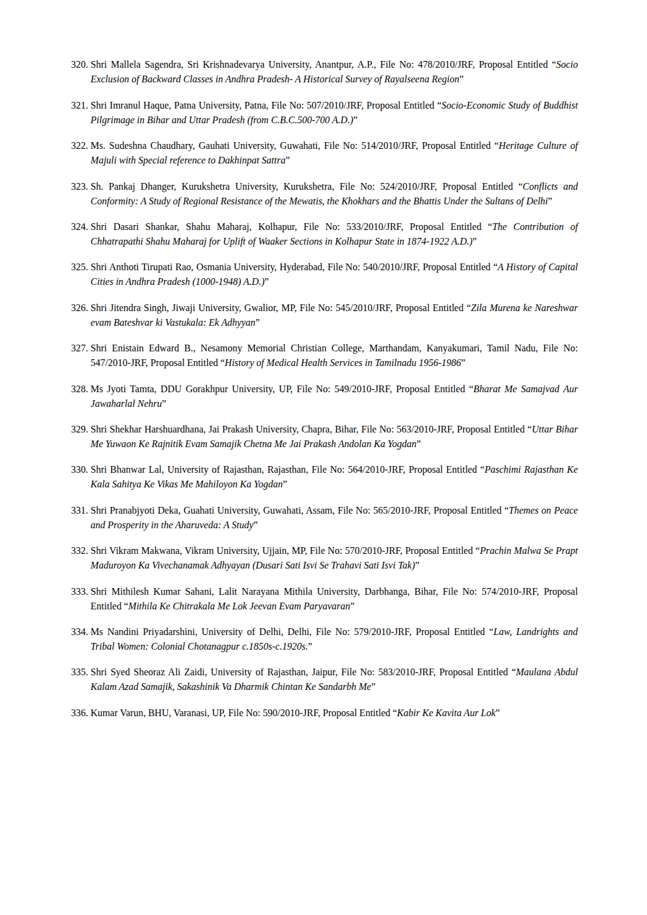Shri Mallela Sagendra, Sri Krishnadevarya University, Anantpur, A.P., File No: 478/2010/JRF, Proposal Entitled “Socio Exclusion of Backward Classes in Andhra Pradesh- A Historical Survey of Rayalseena Region”
Shri Imranul Haque, Patna University, Patna, File No: 507/2010/JRF, Proposal Entitled “Socio-Economic Study of Buddhist Pilgrimage in Bihar and Uttar Pradesh (from C.B.C.500-700 A.D.)”
Ms. Sudeshna Chaudhary, Gauhati University, Guwahati, File No: 514/2010/JRF, Proposal Entitled “Heritage Culture of Majuli with Special reference to Dakhinpat Sattra”
Sh. Pankaj Dhanger, Kurukshetra University, Kurukshetra, File No: 524/2010/JRF, Proposal Entitled “Conflicts and Conformity: A Study of Regional Resistance of the Mewatis, the Khokhars and the Bhattis Under the Sultans of Delhi”
Shri Dasari Shankar, Shahu Maharaj, Kolhapur, File No: 533/2010/JRF, Proposal Entitled “The Contribution of Chhatrapathi Shahu Maharaj for Uplift of Waaker Sections in Kolhapur State in 1874-1922 A.D.)”
Shri Anthoti Tirupati Rao, Osmania University, Hyderabad, File No: 540/2010/JRF, Proposal Entitled “A History of Capital Cities in Andhra Pradesh (1000-1948) A.D.)”
Shri Jitendra Singh, Jiwaji University, Gwalior, MP, File No: 545/2010/JRF, Proposal Entitled “Zila Murena ke Nareshwar evam Bateshvar ki Vastukala: Ek Adhyyan”
Shri Enistain Edward B., Nesamony Memorial Christian College, Marthandam, Kanyakumari, Tamil Nadu, File No: 547/2010-JRF, Proposal Entitled “History of Medical Health Services in Tamilnadu 1956-1986”
Ms Jyoti Tamta, DDU Gorakhpur University, UP, File No: 549/2010-JRF, Proposal Entitled “Bharat Me Samajvad Aur Jawaharlal Nehru”
Shri Shekhar Harshuardhana, Jai Prakash University, Chapra, Bihar, File No: 563/2010-JRF, Proposal Entitled “Uttar Bihar Me Yuwaon Ke Rajnitik Evam Samajik Chetna Me Jai Prakash Andolan Ka Yogdan”
Shri Bhanwar Lal, University of Rajasthan, Rajasthan, File No: 564/2010-JRF, Proposal Entitled “Paschimi Rajasthan Ke Kala Sahitya Ke Vikas Me Mahiloyon Ka Yogdan”
Shri Pranabjyoti Deka, Guahati University, Guwahati, Assam, File No: 565/2010-JRF, Proposal Entitled “Themes on Peace and Prosperity in the Aharuveda: A Study”
Shri Vikram Makwana, Vikram University, Ujjain, MP, File No: 570/2010-JRF, Proposal Entitled “Prachin Malwa Se Prapt Maduroyon Ka Vivechanamak Adhyayan (Dusari Sati Isvi Se Trahavi Sati Isvi Tak)”
Shri Mithilesh Kumar Sahani, Lalit Narayana Mithila University, Darbhanga, Bihar, File No: 574/2010-JRF, Proposal Entitled “Mithila Ke Chitrakala Me Lok Jeevan Evam Paryavaran”
Ms Nandini Priyadarshini, University of Delhi, Delhi, File No: 579/2010-JRF, Proposal Entitled “Law, Landrights and Tribal Women: Colonial Chotanagpur c.1850s-c.1920s.”
Shri Syed Sheoraz Ali Zaidi, University of Rajasthan, Jaipur, File No: 583/2010-JRF, Proposal Entitled “Maulana Abdul Kalam Azad Samajik, Sakashinik Va Dharmik Chintan Ke Sandarbh Me”
Kumar Varun, BHU, Varanasi, UP, File No: 590/2010-JRF, Proposal Entitled “Kabir Ke Kavita Aur Lok”